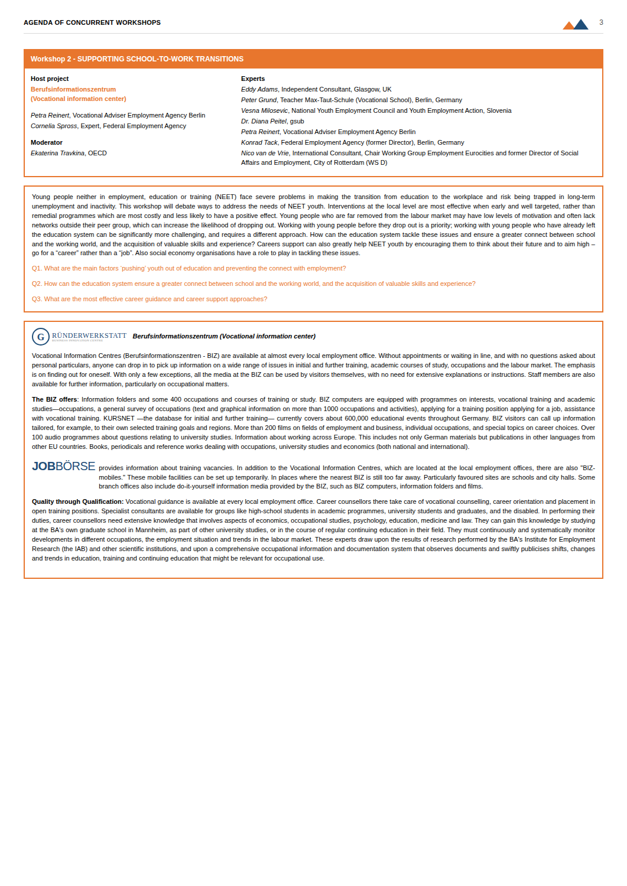AGENDA OF CONCURRENT WORKSHOPS
3
Workshop 2 - SUPPORTING SCHOOL-TO-WORK TRANSITIONS
Host project
Berufsinformationszentrum
(Vocational information center)
Petra Reinert, Vocational Adviser Employment Agency Berlin
Cornelia Spross, Expert, Federal Employment Agency
Moderator
Ekaterina Travkina, OECD
Experts
Eddy Adams, Independent Consultant, Glasgow, UK
Peter Grund, Teacher Max-Taut-Schule (Vocational School), Berlin, Germany
Vesna Milosevic, National Youth Employment Council and Youth Employment Action, Slovenia
Dr. Diana Peitel, gsub
Petra Reinert, Vocational Adviser Employment Agency Berlin
Konrad Tack, Federal Employment Agency (former Director), Berlin, Germany
Nico van de Vrie, International Consultant, Chair Working Group Employment Eurocities and former Director of Social Affairs and Employment, City of Rotterdam (WS D)
Young people neither in employment, education or training (NEET) face severe problems in making the transition from education to the workplace and risk being trapped in long-term unemployment and inactivity. This workshop will debate ways to address the needs of NEET youth. Interventions at the local level are most effective when early and well targeted, rather than remedial programmes which are most costly and less likely to have a positive effect. Young people who are far removed from the labour market may have low levels of motivation and often lack networks outside their peer group, which can increase the likelihood of dropping out. Working with young people before they drop out is a priority; working with young people who have already left the education system can be significantly more challenging, and requires a different approach. How can the education system tackle these issues and ensure a greater connect between school and the working world, and the acquisition of valuable skills and experience? Careers support can also greatly help NEET youth by encouraging them to think about their future and to aim high – go for a “career” rather than a “job”. Also social economy organisations have a role to play in tackling these issues.
Q1. What are the main factors ‘pushing’ youth out of education and preventing the connect with employment?
Q2. How can the education system ensure a greater connect between school and the working world, and the acquisition of valuable skills and experience?
Q3. What are the most effective career guidance and career support approaches?
G
RÜNDERWERKSTATT
BUSINESS INNOVATION CENTRE
Berufsinformationszentrum (Vocational information center)
Vocational Information Centres (Berufsinformationszentren - BIZ) are available at almost every local employment office. Without appointments or waiting in line, and with no questions asked about personal particulars, anyone can drop in to pick up information on a wide range of issues in initial and further training, academic courses of study, occupations and the labour market. The emphasis is on finding out for oneself. With only a few exceptions, all the media at the BIZ can be used by visitors themselves, with no need for extensive explanations or instructions. Staff members are also available for further information, particularly on occupational matters.
The BIZ offers: Information folders and some 400 occupations and courses of training or study. BIZ computers are equipped with programmes on interests, vocational training and academic studies—occupations, a general survey of occupations (text and graphical information on more than 1000 occupations and activities), applying for a training position applying for a job, assistance with vocational training. KURSNET —the database for initial and further training— currently covers about 600,000 educational events throughout Germany. BIZ visitors can call up information tailored, for example, to their own selected training goals and regions. More than 200 films on fields of employment and business, individual occupations, and special topics on career choices. Over 100 audio programmes about questions relating to university studies. Information about working across Europe. This includes not only German materials but publications in other languages from other EU countries. Books, periodicals and reference works dealing with occupations, university studies and economics (both national and international).
JOB BÖRSE provides information about training vacancies. In addition to the Vocational Information Centres, which are located at the local employment offices, there are also "BIZ-mobiles." These mobile facilities can be set up temporarily. In places where the nearest BIZ is still too far away. Particularly favoured sites are schools and city halls. Some branch offices also include do-it-yourself information media provided by the BIZ, such as BIZ computers, information folders and films.
Quality through Qualification: Vocational guidance is available at every local employment office. Career counsellors there take care of vocational counselling, career orientation and placement in open training positions. Specialist consultants are available for groups like high-school students in academic programmes, university students and graduates, and the disabled. In performing their duties, career counsellors need extensive knowledge that involves aspects of economics, occupational studies, psychology, education, medicine and law. They can gain this knowledge by studying at the BA's own graduate school in Mannheim, as part of other university studies, or in the course of regular continuing education in their field. They must continuously and systematically monitor developments in different occupations, the employment situation and trends in the labour market. These experts draw upon the results of research performed by the BA's Institute for Employment Research (the IAB) and other scientific institutions, and upon a comprehensive occupational information and documentation system that observes documents and swiftly publicises shifts, changes and trends in education, training and continuing education that might be relevant for occupational use.